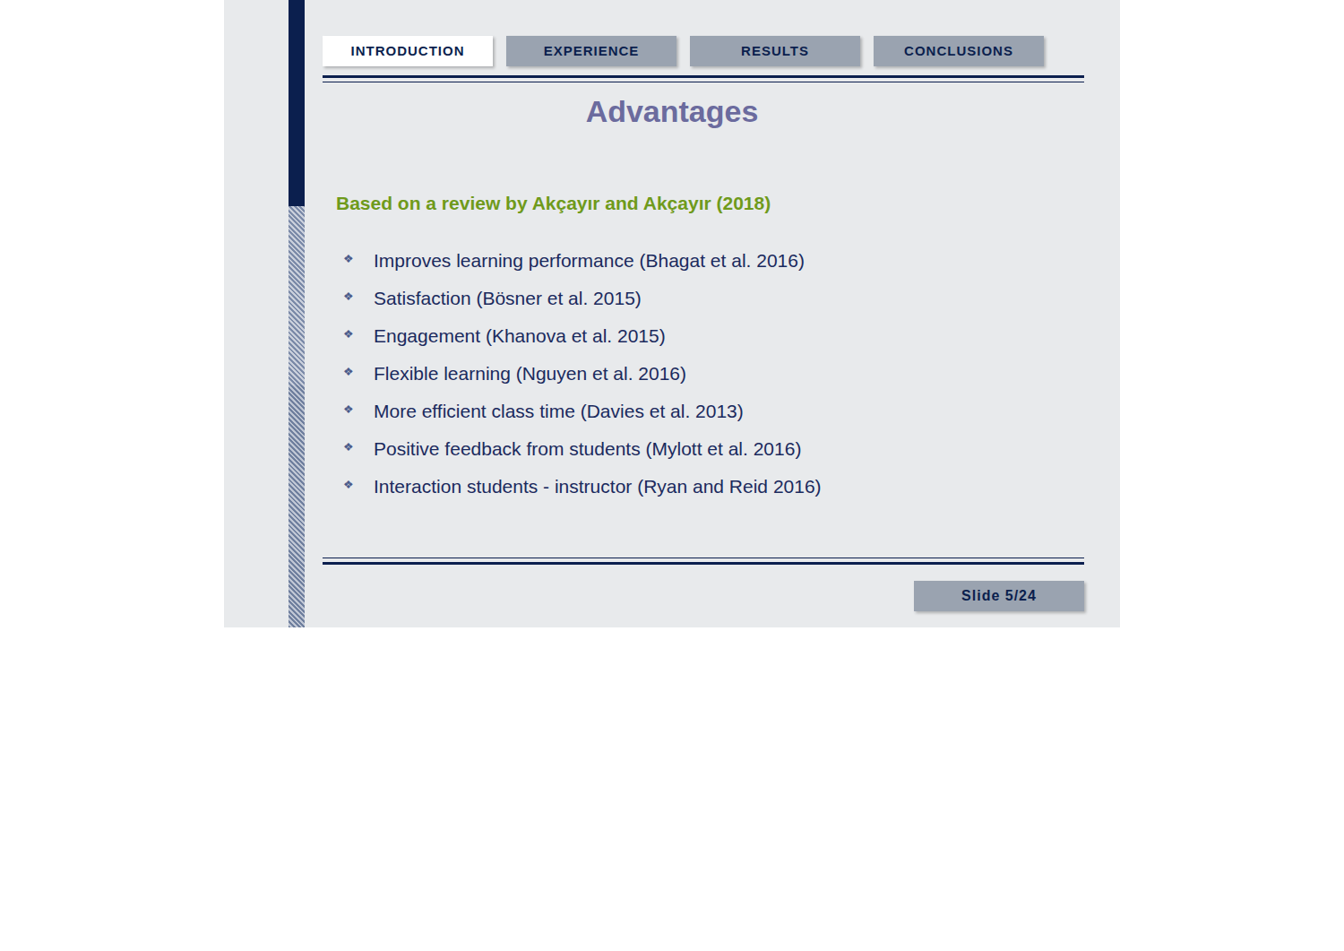INTRODUCTION
EXPERIENCE
RESULTS
CONCLUSIONS
Advantages
Based on a review by Akçayır and Akçayır (2018)
Improves learning performance (Bhagat et al. 2016)
Satisfaction (Bösner et al. 2015)
Engagement (Khanova et al. 2015)
Flexible learning (Nguyen et al. 2016)
More efficient class time (Davies et al. 2013)
Positive feedback from students (Mylott et al. 2016)
Interaction students - instructor (Ryan and Reid 2016)
Slide 5/24